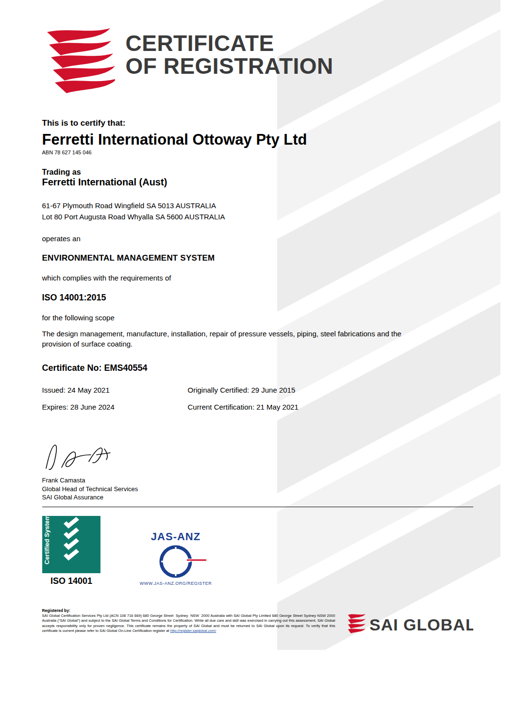CERTIFICATE OF REGISTRATION
This is to certify that:
Ferretti International Ottoway Pty Ltd
ABN 78 627 145 046
Trading as
Ferretti International (Aust)
61-67 Plymouth Road Wingfield SA 5013 AUSTRALIA
Lot 80 Port Augusta Road Whyalla SA 5600 AUSTRALIA
operates an
ENVIRONMENTAL MANAGEMENT SYSTEM
which complies with the requirements of
ISO 14001:2015
for the following scope
The design management, manufacture, installation, repair of pressure vessels, piping, steel fabrications and the provision of surface coating.
Certificate No: EMS40554
Issued: 24 May 2021
Originally Certified: 29 June 2015
Expires: 28 June 2024
Current Certification: 21 May 2021
Frank Camasta
Global Head of Technical Services
SAI Global Assurance
Certified System ISO 14001
JAS-ANZ WWW.JAS-ANZ.ORG/REGISTER
Registered by:
SAI Global Certification Services Pty Ltd (ACN 108 716 669) 680 George Street Sydney NSW 2000 Australia with SAI Global Pty Limited 680 George Street Sydney NSW 2000 Australia (“SAI Global”) and subject to the SAI Global Terms and Conditions for Certification. While all due care and skill was exercised in carrying out this assessment, SAI Global accepts responsibility only for proven negligence. This certificate remains the property of SAI Global and must be returned to SAI Global upon its request. To verify that this certificate is current please refer to SAI Global On-Line Certification register at http://register.saiglobal.com/
SAI GLOBAL